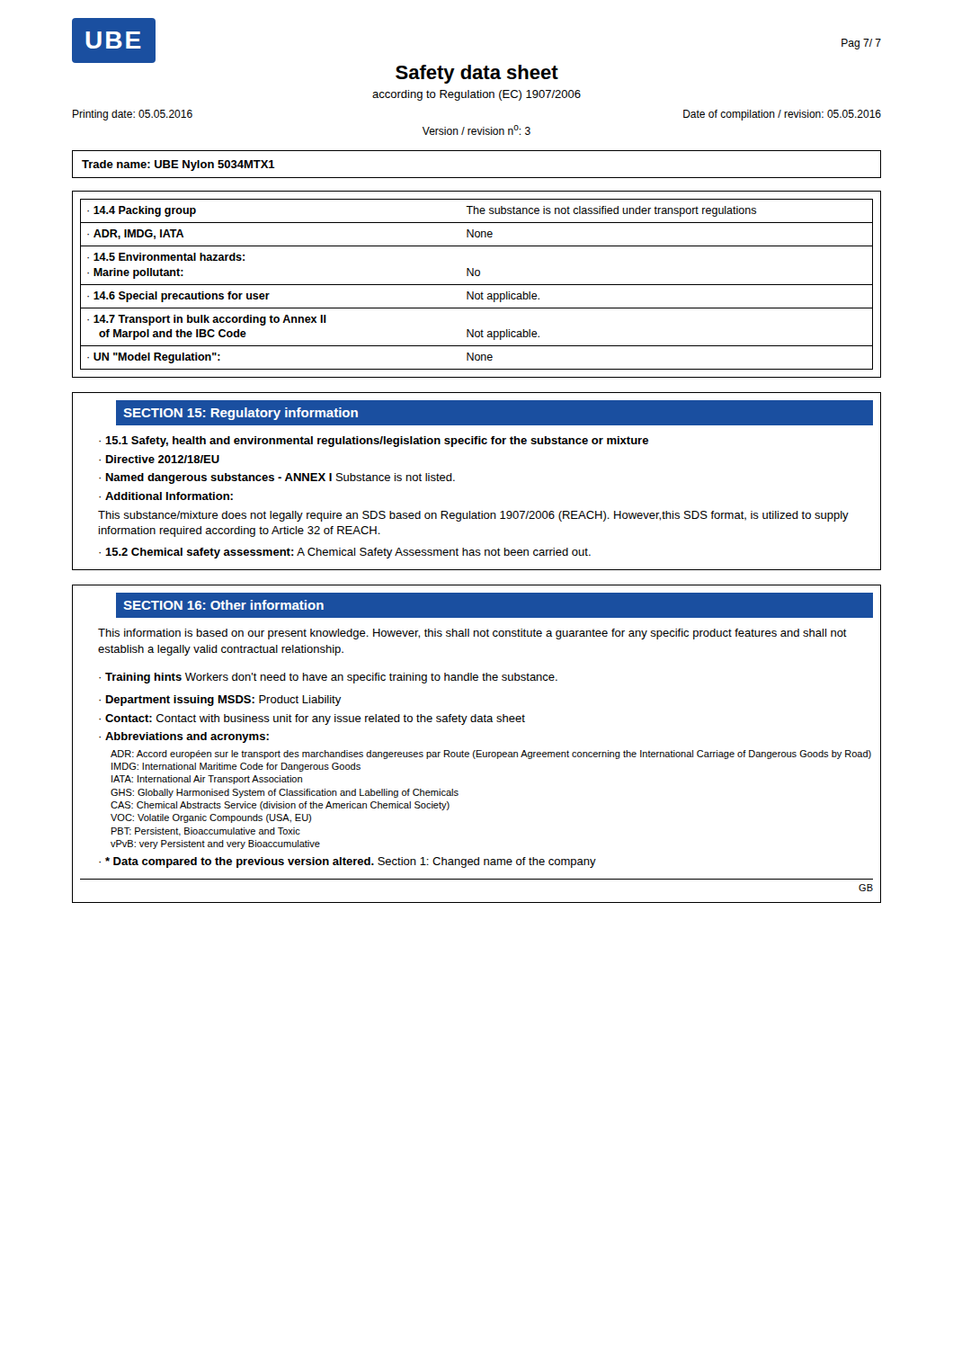UBE
Pag 7/ 7
Safety data sheet
according to Regulation (EC) 1907/2006
Printing date: 05.05.2016 Date of compilation / revision: 05.05.2016
Version / revision no: 3
Trade name: UBE Nylon 5034MTX1
| · 14.4 Packing group | The substance is not classified under transport regulations |
| · ADR, IMDG, IATA | None |
| · 14.5 Environmental hazards: · Marine pollutant: | No |
| · 14.6 Special precautions for user | Not applicable. |
| · 14.7 Transport in bulk according to Annex II of Marpol and the IBC Code | Not applicable. |
| · UN "Model Regulation": | None |
SECTION 15: Regulatory information
· 15.1 Safety, health and environmental regulations/legislation specific for the substance or mixture
· Directive 2012/18/EU
· Named dangerous substances - ANNEX I Substance is not listed.
· Additional Information:
This substance/mixture does not legally require an SDS based on Regulation 1907/2006 (REACH). However,this SDS format, is utilized to supply information required according to Article 32 of REACH.
· 15.2 Chemical safety assessment: A Chemical Safety Assessment has not been carried out.
SECTION 16: Other information
This information is based on our present knowledge. However, this shall not constitute a guarantee for any specific product features and shall not establish a legally valid contractual relationship.
· Training hints Workers don't need to have an specific training to handle the substance.
· Department issuing MSDS: Product Liability
· Contact: Contact with business unit for any issue related to the safety data sheet
· Abbreviations and acronyms:
ADR: Accord européen sur le transport des marchandises dangereuses par Route (European Agreement concerning the International Carriage of Dangerous Goods by Road)
IMDG: International Maritime Code for Dangerous Goods
IATA: International Air Transport Association
GHS: Globally Harmonised System of Classification and Labelling of Chemicals
CAS: Chemical Abstracts Service (division of the American Chemical Society)
VOC: Volatile Organic Compounds (USA, EU)
PBT: Persistent, Bioaccumulative and Toxic
vPvB: very Persistent and very Bioaccumulative
· * Data compared to the previous version altered. Section 1: Changed name of the company
GB